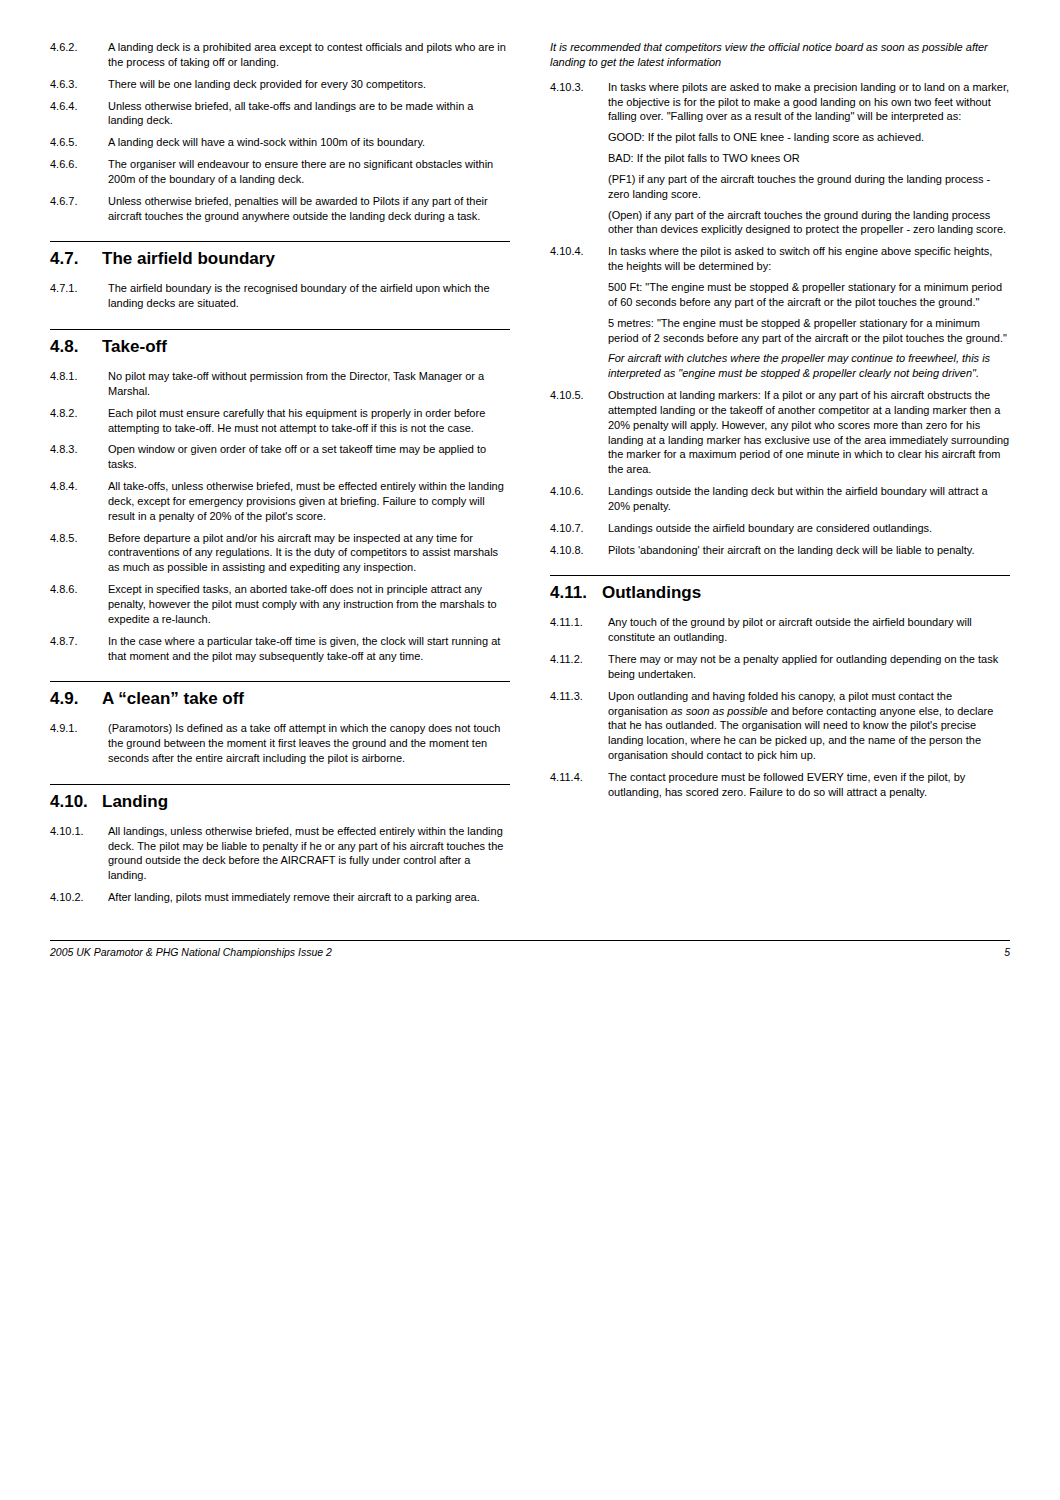4.6.2.
A landing deck is a prohibited area except to contest officials and pilots who are in the process of taking off or landing.
4.6.3.
There will be one landing deck provided for every 30 competitors.
4.6.4.
Unless otherwise briefed, all take-offs and landings are to be made within a landing deck.
4.6.5.
A landing deck will have a wind-sock within 100m of its boundary.
4.6.6.
The organiser will endeavour to ensure there are no significant obstacles within 200m of the boundary of a landing deck.
4.6.7.
Unless otherwise briefed, penalties will be awarded to Pilots if any part of their aircraft touches the ground anywhere outside the landing deck during a task.
4.7. The airfield boundary
4.7.1.
The airfield boundary is the recognised boundary of the airfield upon which the landing decks are situated.
4.8. Take-off
4.8.1.
No pilot may take-off without permission from the Director, Task Manager or a Marshal.
4.8.2.
Each pilot must ensure carefully that his equipment is properly in order before attempting to take-off. He must not attempt to take-off if this is not the case.
4.8.3.
Open window or given order of take off or a set takeoff time may be applied to tasks.
4.8.4.
All take-offs, unless otherwise briefed, must be effected entirely within the landing deck, except for emergency provisions given at briefing. Failure to comply will result in a penalty of 20% of the pilot's score.
4.8.5.
Before departure a pilot and/or his aircraft may be inspected at any time for contraventions of any regulations. It is the duty of competitors to assist marshals as much as possible in assisting and expediting any inspection.
4.8.6.
Except in specified tasks, an aborted take-off does not in principle attract any penalty, however the pilot must comply with any instruction from the marshals to expedite a re-launch.
4.8.7.
In the case where a particular take-off time is given, the clock will start running at that moment and the pilot may subsequently take-off at any time.
4.9. A “clean” take off
4.9.1.
(Paramotors) Is defined as a take off attempt in which the canopy does not touch the ground between the moment it first leaves the ground and the moment ten seconds after the entire aircraft including the pilot is airborne.
4.10. Landing
4.10.1.
All landings, unless otherwise briefed, must be effected entirely within the landing deck. The pilot may be liable to penalty if he or any part of his aircraft touches the ground outside the deck before the AIRCRAFT is fully under control after a landing.
4.10.2.
After landing, pilots must immediately remove their aircraft to a parking area.
It is recommended that competitors view the official notice board as soon as possible after landing to get the latest information
4.10.3.
In tasks where pilots are asked to make a precision landing or to land on a marker, the objective is for the pilot to make a good landing on his own two feet without falling over. "Falling over as a result of the landing" will be interpreted as:
GOOD: If the pilot falls to ONE knee - landing score as achieved.
BAD: If the pilot falls to TWO knees OR
(PF1) if any part of the aircraft touches the ground during the landing process - zero landing score.
(Open) if any part of the aircraft touches the ground during the landing process other than devices explicitly designed to protect the propeller - zero landing score.
4.10.4.
In tasks where the pilot is asked to switch off his engine above specific heights, the heights will be determined by:
500 Ft: "The engine must be stopped & propeller stationary for a minimum period of 60 seconds before any part of the aircraft or the pilot touches the ground."
5 metres: "The engine must be stopped & propeller stationary for a minimum period of 2 seconds before any part of the aircraft or the pilot touches the ground."
For aircraft with clutches where the propeller may continue to freewheel, this is interpreted as "engine must be stopped & propeller clearly not being driven".
4.10.5.
Obstruction at landing markers: If a pilot or any part of his aircraft obstructs the attempted landing or the takeoff of another competitor at a landing marker then a 20% penalty will apply. However, any pilot who scores more than zero for his landing at a landing marker has exclusive use of the area immediately surrounding the marker for a maximum period of one minute in which to clear his aircraft from the area.
4.10.6.
Landings outside the landing deck but within the airfield boundary will attract a 20% penalty.
4.10.7.
Landings outside the airfield boundary are considered outlandings.
4.10.8.
Pilots 'abandoning' their aircraft on the landing deck will be liable to penalty.
4.11. Outlandings
4.11.1.
Any touch of the ground by pilot or aircraft outside the airfield boundary will constitute an outlanding.
4.11.2.
There may or may not be a penalty applied for outlanding depending on the task being undertaken.
4.11.3.
Upon outlanding and having folded his canopy, a pilot must contact the organisation as soon as possible and before contacting anyone else, to declare that he has outlanded. The organisation will need to know the pilot's precise landing location, where he can be picked up, and the name of the person the organisation should contact to pick him up.
4.11.4.
The contact procedure must be followed EVERY time, even if the pilot, by outlanding, has scored zero. Failure to do so will attract a penalty.
2005 UK Paramotor & PHG National Championships Issue 2
5